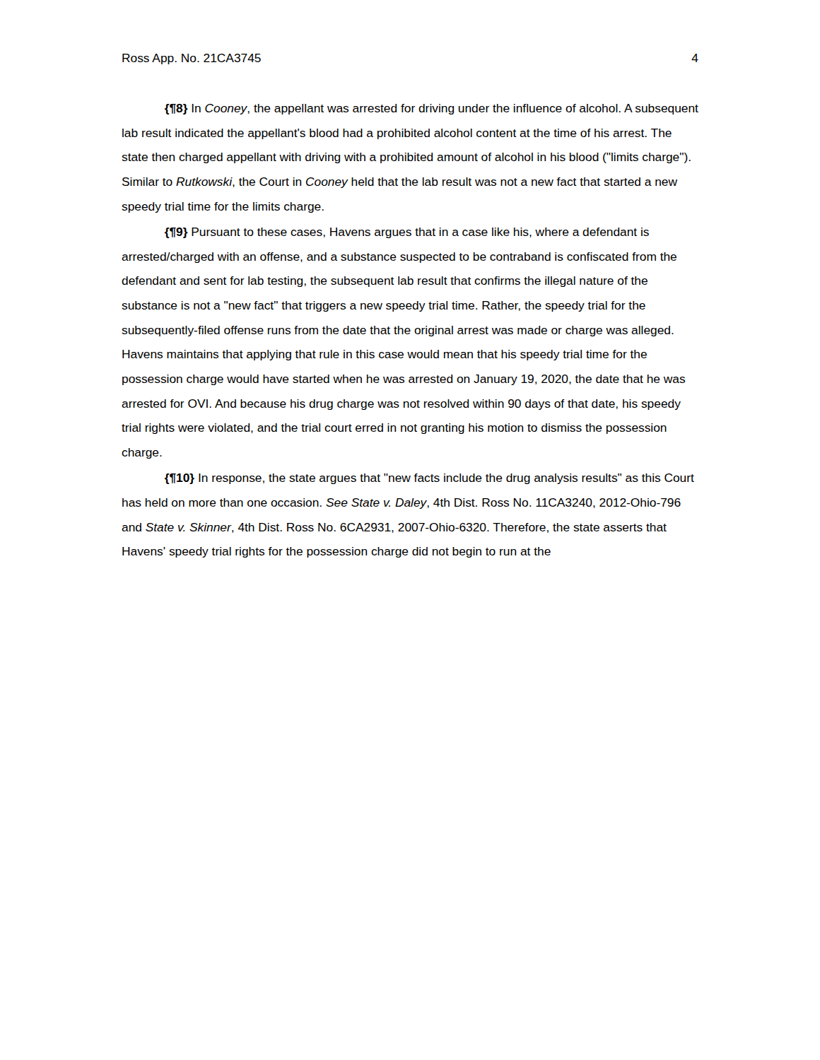Ross App. No. 21CA3745 4
{¶8} In Cooney, the appellant was arrested for driving under the influence of alcohol. A subsequent lab result indicated the appellant's blood had a prohibited alcohol content at the time of his arrest. The state then charged appellant with driving with a prohibited amount of alcohol in his blood ("limits charge"). Similar to Rutkowski, the Court in Cooney held that the lab result was not a new fact that started a new speedy trial time for the limits charge.
{¶9} Pursuant to these cases, Havens argues that in a case like his, where a defendant is arrested/charged with an offense, and a substance suspected to be contraband is confiscated from the defendant and sent for lab testing, the subsequent lab result that confirms the illegal nature of the substance is not a "new fact" that triggers a new speedy trial time. Rather, the speedy trial for the subsequently-filed offense runs from the date that the original arrest was made or charge was alleged. Havens maintains that applying that rule in this case would mean that his speedy trial time for the possession charge would have started when he was arrested on January 19, 2020, the date that he was arrested for OVI. And because his drug charge was not resolved within 90 days of that date, his speedy trial rights were violated, and the trial court erred in not granting his motion to dismiss the possession charge.
{¶10} In response, the state argues that "new facts include the drug analysis results" as this Court has held on more than one occasion. See State v. Daley, 4th Dist. Ross No. 11CA3240, 2012-Ohio-796 and State v. Skinner, 4th Dist. Ross No. 6CA2931, 2007-Ohio-6320. Therefore, the state asserts that Havens' speedy trial rights for the possession charge did not begin to run at the